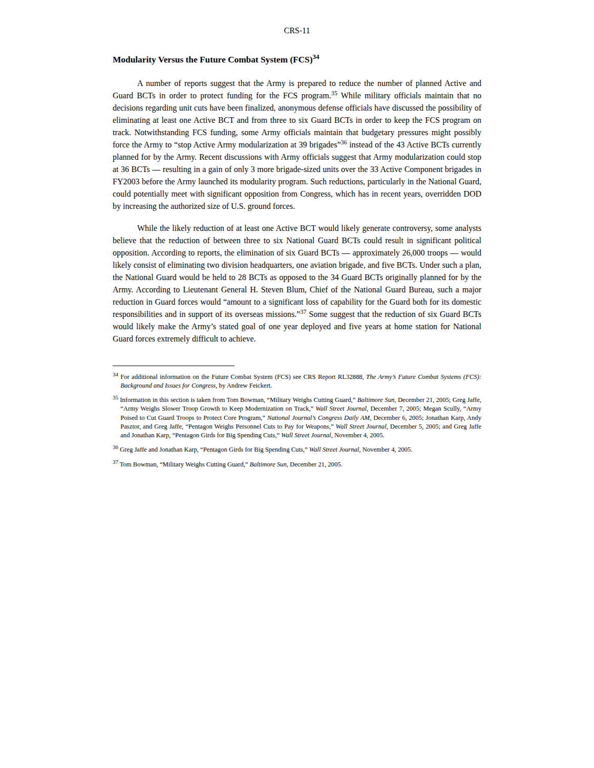CRS-11
Modularity Versus the Future Combat System (FCS)34
A number of reports suggest that the Army is prepared to reduce the number of planned Active and Guard BCTs in order to protect funding for the FCS program.35 While military officials maintain that no decisions regarding unit cuts have been finalized, anonymous defense officials have discussed the possibility of eliminating at least one Active BCT and from three to six Guard BCTs in order to keep the FCS program on track. Notwithstanding FCS funding, some Army officials maintain that budgetary pressures might possibly force the Army to “stop Active Army modularization at 39 brigades”36 instead of the 43 Active BCTs currently planned for by the Army. Recent discussions with Army officials suggest that Army modularization could stop at 36 BCTs — resulting in a gain of only 3 more brigade-sized units over the 33 Active Component brigades in FY2003 before the Army launched its modularity program. Such reductions, particularly in the National Guard, could potentially meet with significant opposition from Congress, which has in recent years, overridden DOD by increasing the authorized size of U.S. ground forces.
While the likely reduction of at least one Active BCT would likely generate controversy, some analysts believe that the reduction of between three to six National Guard BCTs could result in significant political opposition. According to reports, the elimination of six Guard BCTs — approximately 26,000 troops — would likely consist of eliminating two division headquarters, one aviation brigade, and five BCTs. Under such a plan, the National Guard would be held to 28 BCTs as opposed to the 34 Guard BCTs originally planned for by the Army. According to Lieutenant General H. Steven Blum, Chief of the National Guard Bureau, such a major reduction in Guard forces would “amount to a significant loss of capability for the Guard both for its domestic responsibilities and in support of its overseas missions.”37 Some suggest that the reduction of six Guard BCTs would likely make the Army’s stated goal of one year deployed and five years at home station for National Guard forces extremely difficult to achieve.
34 For additional information on the Future Combat System (FCS) see CRS Report RL32888, The Army’s Future Combat Systems (FCS): Background and Issues for Congress, by Andrew Feickert.
35 Information in this section is taken from Tom Bowman, “Military Weighs Cutting Guard,” Baltimore Sun, December 21, 2005; Greg Jaffe, “Army Weighs Slower Troop Growth to Keep Modernization on Track,” Wall Street Journal, December 7, 2005; Megan Scully, “Army Poised to Cut Guard Troops to Protect Core Program,” National Journal’s Congress Daily AM, December 6, 2005; Jonathan Karp, Andy Pasztor, and Greg Jaffe, “Pentagon Weighs Personnel Cuts to Pay for Weapons,” Wall Street Journal, December 5, 2005; and Greg Jaffe and Jonathan Karp, “Pentagon Girds for Big Spending Cuts,” Wall Street Journal, November 4, 2005.
36 Greg Jaffe and Jonathan Karp, “Pentagon Girds for Big Spending Cuts,” Wall Street Journal, November 4, 2005.
37 Tom Bowman, “Military Weighs Cutting Guard,” Baltimore Sun, December 21, 2005.